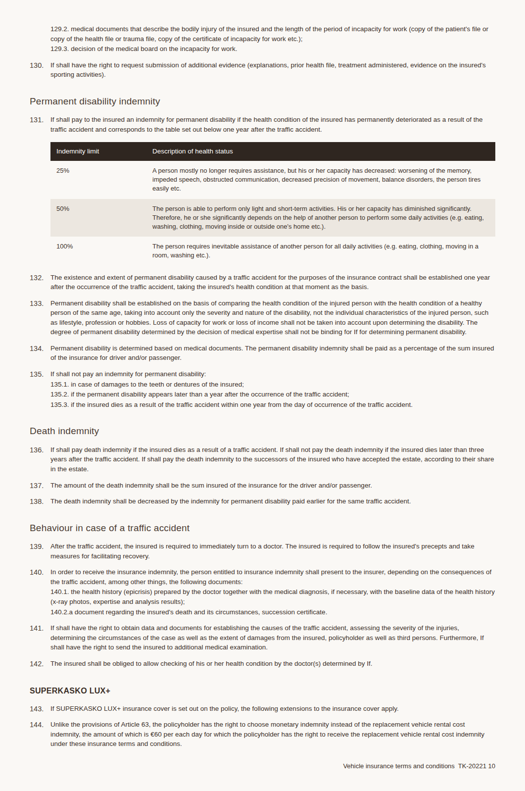129.2. medical documents that describe the bodily injury of the insured and the length of the period of incapacity for work (copy of the patient's file or copy of the health file or trauma file, copy of the certificate of incapacity for work etc.); 129.3. decision of the medical board on the incapacity for work.
130. If shall have the right to request submission of additional evidence (explanations, prior health file, treatment administered, evidence on the insured's sporting activities).
Permanent disability indemnity
131. If shall pay to the insured an indemnity for permanent disability if the health condition of the insured has permanently deteriorated as a result of the traffic accident and corresponds to the table set out below one year after the traffic accident.
| Indemnity limit | Description of health status |
| --- | --- |
| 25% | A person mostly no longer requires assistance, but his or her capacity has decreased: worsening of the memory, impeded speech, obstructed communication, decreased precision of movement, balance disorders, the person tires easily etc. |
| 50% | The person is able to perform only light and short-term activities. His or her capacity has diminished significantly. Therefore, he or she significantly depends on the help of another person to perform some daily activities (e.g. eating, washing, clothing, moving inside or outside one's home etc.). |
| 100% | The person requires inevitable assistance of another person for all daily activities (e.g. eating, clothing, moving in a room, washing etc.). |
132. The existence and extent of permanent disability caused by a traffic accident for the purposes of the insurance contract shall be established one year after the occurrence of the traffic accident, taking the insured's health condition at that moment as the basis.
133. Permanent disability shall be established on the basis of comparing the health condition of the injured person with the health condition of a healthy person of the same age, taking into account only the severity and nature of the disability, not the individual characteristics of the injured person, such as lifestyle, profession or hobbies. Loss of capacity for work or loss of income shall not be taken into account upon determining the disability. The degree of permanent disability determined by the decision of medical expertise shall not be binding for If for determining permanent disability.
134. Permanent disability is determined based on medical documents. The permanent disability indemnity shall be paid as a percentage of the sum insured of the insurance for driver and/or passenger.
135. If shall not pay an indemnity for permanent disability: 135.1. in case of damages to the teeth or dentures of the insured; 135.2. if the permanent disability appears later than a year after the occurrence of the traffic accident; 135.3. if the insured dies as a result of the traffic accident within one year from the day of occurrence of the traffic accident.
Death indemnity
136. If shall pay death indemnity if the insured dies as a result of a traffic accident. If shall not pay the death indemnity if the insured dies later than three years after the traffic accident. If shall pay the death indemnity to the successors of the insured who have accepted the estate, according to their share in the estate.
137. The amount of the death indemnity shall be the sum insured of the insurance for the driver and/or passenger.
138. The death indemnity shall be decreased by the indemnity for permanent disability paid earlier for the same traffic accident.
Behaviour in case of a traffic accident
139. After the traffic accident, the insured is required to immediately turn to a doctor. The insured is required to follow the insured's precepts and take measures for facilitating recovery.
140. In order to receive the insurance indemnity, the person entitled to insurance indemnity shall present to the insurer, depending on the consequences of the traffic accident, among other things, the following documents: 140.1. the health history (epicrisis) prepared by the doctor together with the medical diagnosis, if necessary, with the baseline data of the health history (x-ray photos, expertise and analysis results); 140.2.a document regarding the insured's death and its circumstances, succession certificate.
141. If shall have the right to obtain data and documents for establishing the causes of the traffic accident, assessing the severity of the injuries, determining the circumstances of the case as well as the extent of damages from the insured, policyholder as well as third persons. Furthermore, If shall have the right to send the insured to additional medical examination.
142. The insured shall be obliged to allow checking of his or her health condition by the doctor(s) determined by If.
SUPERKASKO LUX+
143. If SUPERKASKO LUX+ insurance cover is set out on the policy, the following extensions to the insurance cover apply.
144. Unlike the provisions of Article 63, the policyholder has the right to choose monetary indemnity instead of the replacement vehicle rental cost indemnity, the amount of which is €60 per each day for which the policyholder has the right to receive the replacement vehicle rental cost indemnity under these insurance terms and conditions.
Vehicle insurance terms and conditions TK-20221 10